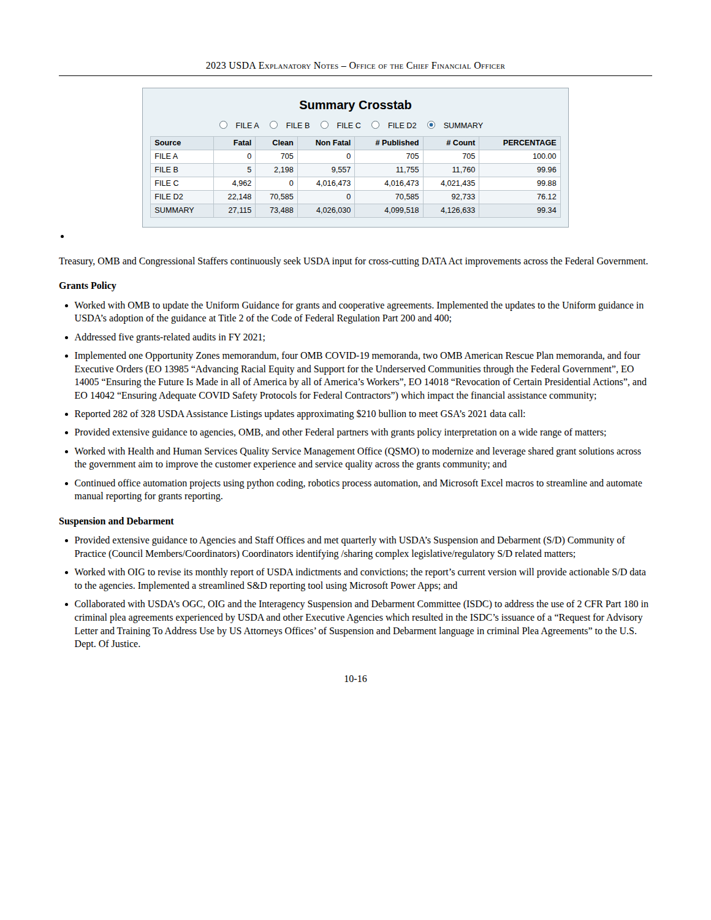2023 USDA Explanatory Notes – Office of the Chief Financial Officer
Summary Crosstab
FILE A FILE B FILE C FILE D2 SUMMARY
| Source | Fatal | Clean | Non Fatal | # Published | # Count | PERCENTAGE |
| --- | --- | --- | --- | --- | --- | --- |
| FILE A | 0 | 705 | 0 | 705 | 705 | 100.00 |
| FILE B | 5 | 2,198 | 9,557 | 11,755 | 11,760 | 99.96 |
| FILE C | 4,962 | 0 | 4,016,473 | 4,016,473 | 4,021,435 | 99.88 |
| FILE D2 | 22,148 | 70,585 | 0 | 70,585 | 92,733 | 76.12 |
| SUMMARY | 27,115 | 73,488 | 4,026,030 | 4,099,518 | 4,126,633 | 99.34 |
Treasury, OMB and Congressional Staffers continuously seek USDA input for cross-cutting DATA Act improvements across the Federal Government.
Grants Policy
Worked with OMB to update the Uniform Guidance for grants and cooperative agreements. Implemented the updates to the Uniform guidance in USDA’s adoption of the guidance at Title 2 of the Code of Federal Regulation Part 200 and 400;
Addressed five grants-related audits in FY 2021;
Implemented one Opportunity Zones memorandum, four OMB COVID-19 memoranda, two OMB American Rescue Plan memoranda, and four Executive Orders (EO 13985 “Advancing Racial Equity and Support for the Underserved Communities through the Federal Government”, EO 14005 “Ensuring the Future Is Made in all of America by all of America’s Workers”, EO 14018 “Revocation of Certain Presidential Actions”, and EO 14042 “Ensuring Adequate COVID Safety Protocols for Federal Contractors”) which impact the financial assistance community;
Reported 282 of 328 USDA Assistance Listings updates approximating $210 bullion to meet GSA’s 2021 data call:
Provided extensive guidance to agencies, OMB, and other Federal partners with grants policy interpretation on a wide range of matters;
Worked with Health and Human Services Quality Service Management Office (QSMO) to modernize and leverage shared grant solutions across the government aim to improve the customer experience and service quality across the grants community; and
Continued office automation projects using python coding, robotics process automation, and Microsoft Excel macros to streamline and automate manual reporting for grants reporting.
Suspension and Debarment
Provided extensive guidance to Agencies and Staff Offices and met quarterly with USDA’s Suspension and Debarment (S/D) Community of Practice (Council Members/Coordinators) Coordinators identifying /sharing complex legislative/regulatory S/D related matters;
Worked with OIG to revise its monthly report of USDA indictments and convictions; the report’s current version will provide actionable S/D data to the agencies. Implemented a streamlined S&D reporting tool using Microsoft Power Apps; and
Collaborated with USDA’s OGC, OIG and the Interagency Suspension and Debarment Committee (ISDC) to address the use of 2 CFR Part 180 in criminal plea agreements experienced by USDA and other Executive Agencies which resulted in the ISDC’s issuance of a “Request for Advisory Letter and Training To Address Use by US Attorneys Offices’ of Suspension and Debarment language in criminal Plea Agreements” to the U.S. Dept. Of Justice.
10-16